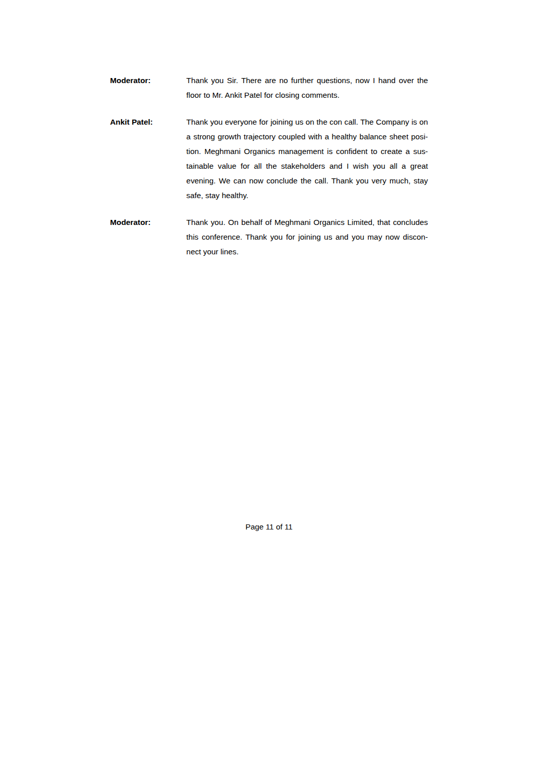| Moderator: | Thank you Sir. There are no further questions, now I hand over the floor to Mr. Ankit Patel for closing comments. |
| Ankit Patel: | Thank you everyone for joining us on the con call. The Company is on a strong growth trajectory coupled with a healthy balance sheet position. Meghmani Organics management is confident to create a sustainable value for all the stakeholders and I wish you all a great evening. We can now conclude the call. Thank you very much, stay safe, stay healthy. |
| Moderator: | Thank you. On behalf of Meghmani Organics Limited, that concludes this conference. Thank you for joining us and you may now disconnect your lines. |
Page 11 of 11